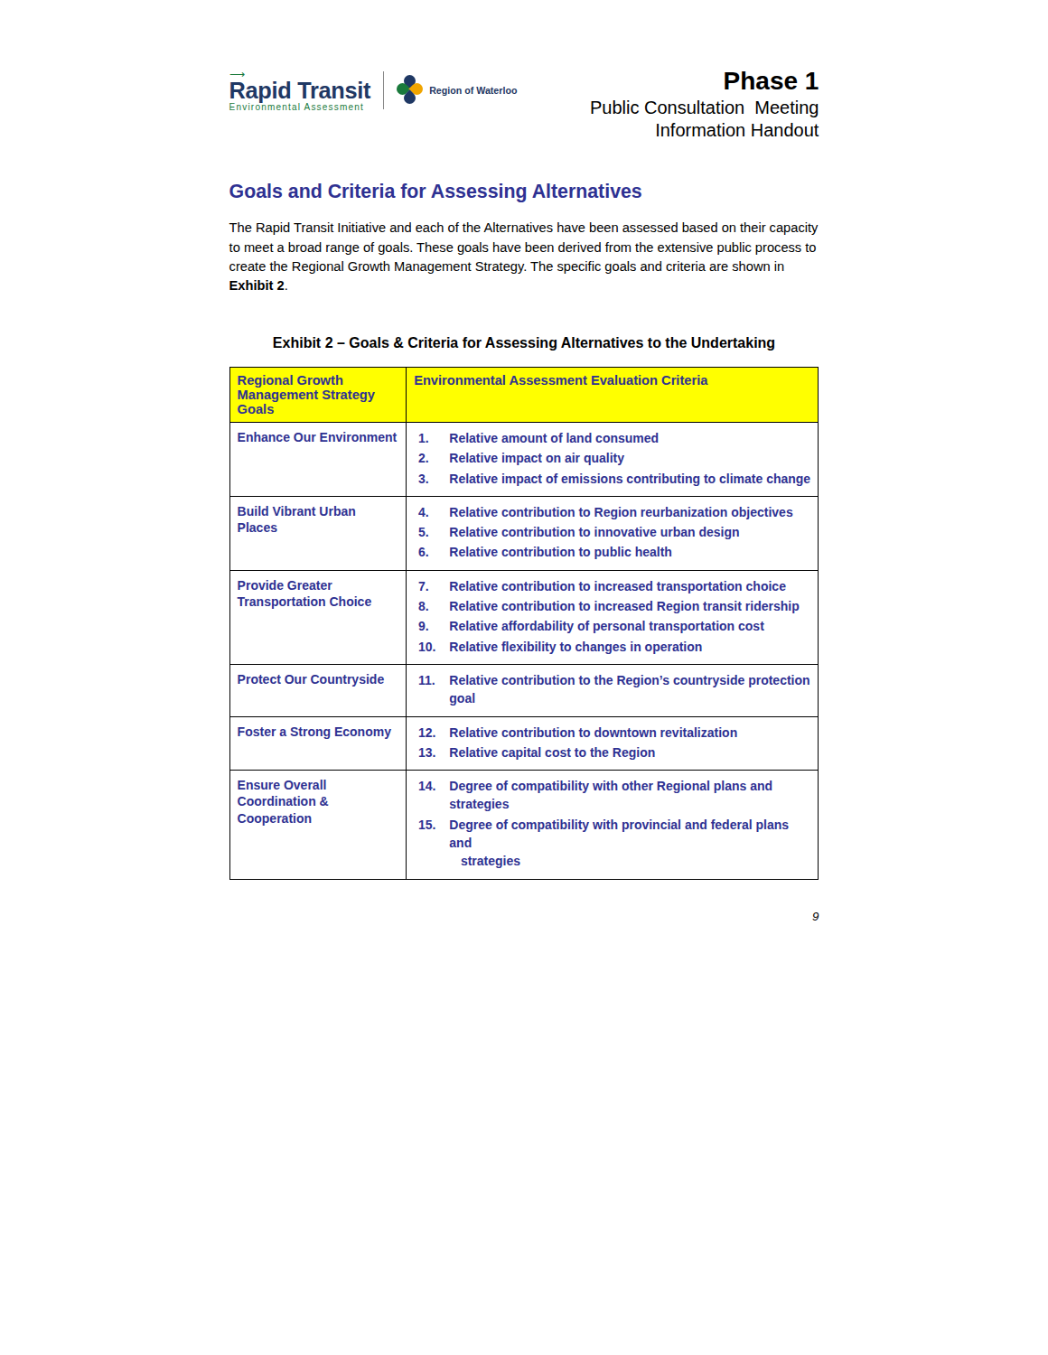⟶ Rapid Transit Environmental Assessment
Region of Waterloo
Phase 1
Public Consultation Meeting
Information Handout
Goals and Criteria for Assessing Alternatives
The Rapid Transit Initiative and each of the Alternatives have been assessed based on their capacity to meet a broad range of goals. These goals have been derived from the extensive public process to create the Regional Growth Management Strategy. The specific goals and criteria are shown in Exhibit 2.
Exhibit 2 – Goals & Criteria for Assessing Alternatives to the Undertaking
| Regional Growth Management Strategy Goals | Environmental Assessment Evaluation Criteria |
| --- | --- |
| Enhance Our Environment | 1. Relative amount of land consumed 2. Relative impact on air quality 3. Relative impact of emissions contributing to climate change |
| Build Vibrant Urban Places | 4. Relative contribution to Region reurbanization objectives 5. Relative contribution to innovative urban design 6. Relative contribution to public health |
| Provide Greater Transportation Choice | 7. Relative contribution to increased transportation choice 8. Relative contribution to increased Region transit ridership 9. Relative affordability of personal transportation cost 10. Relative flexibility to changes in operation |
| Protect Our Countryside | 11. Relative contribution to the Region’s countryside protection goal |
| Foster a Strong Economy | 12. Relative contribution to downtown revitalization 13. Relative capital cost to the Region |
| Ensure Overall Coordination & Cooperation | 14. Degree of compatibility with other Regional plans and strategies 15. Degree of compatibility with provincial and federal plans and strategies |
9